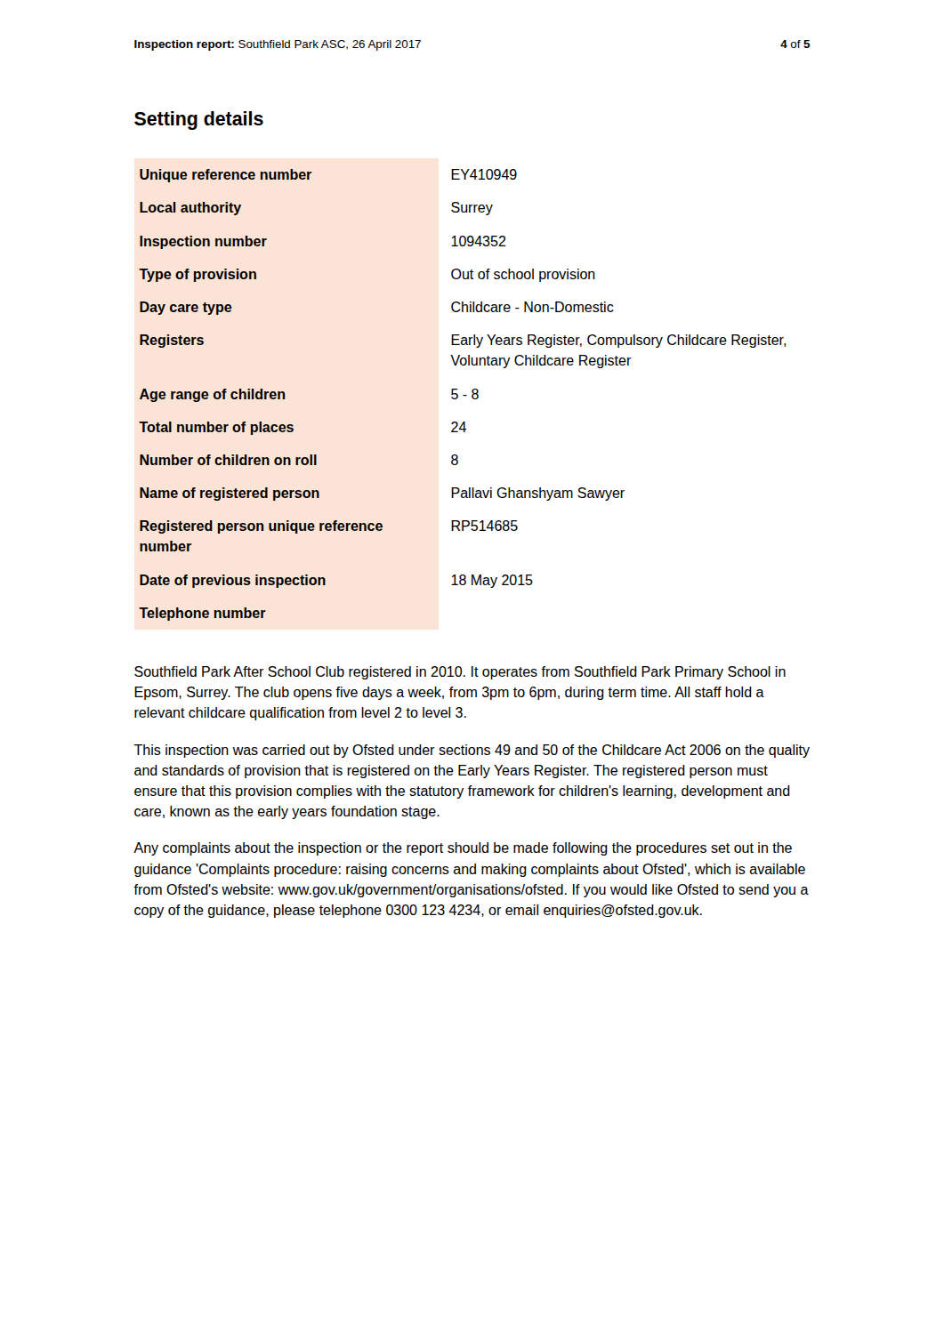Inspection report: Southfield Park ASC, 26 April 2017
4 of 5
Setting details
| Unique reference number | EY410949 |
| Local authority | Surrey |
| Inspection number | 1094352 |
| Type of provision | Out of school provision |
| Day care type | Childcare - Non-Domestic |
| Registers | Early Years Register, Compulsory Childcare Register, Voluntary Childcare Register |
| Age range of children | 5 - 8 |
| Total number of places | 24 |
| Number of children on roll | 8 |
| Name of registered person | Pallavi Ghanshyam Sawyer |
| Registered person unique reference number | RP514685 |
| Date of previous inspection | 18 May 2015 |
| Telephone number | |
Southfield Park After School Club registered in 2010. It operates from Southfield Park Primary School in Epsom, Surrey. The club opens five days a week, from 3pm to 6pm, during term time. All staff hold a relevant childcare qualification from level 2 to level 3.
This inspection was carried out by Ofsted under sections 49 and 50 of the Childcare Act 2006 on the quality and standards of provision that is registered on the Early Years Register. The registered person must ensure that this provision complies with the statutory framework for children's learning, development and care, known as the early years foundation stage.
Any complaints about the inspection or the report should be made following the procedures set out in the guidance 'Complaints procedure: raising concerns and making complaints about Ofsted', which is available from Ofsted's website: www.gov.uk/government/organisations/ofsted. If you would like Ofsted to send you a copy of the guidance, please telephone 0300 123 4234, or email enquiries@ofsted.gov.uk.